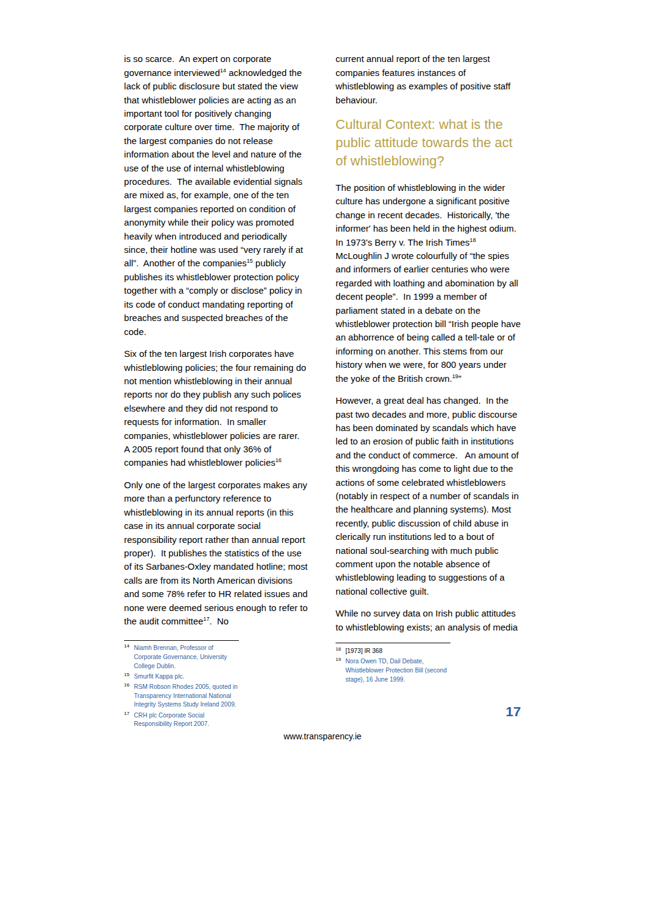is so scarce. An expert on corporate governance interviewed14 acknowledged the lack of public disclosure but stated the view that whistleblower policies are acting as an important tool for positively changing corporate culture over time. The majority of the largest companies do not release information about the level and nature of the use of the use of internal whistleblowing procedures. The available evidential signals are mixed as, for example, one of the ten largest companies reported on condition of anonymity while their policy was promoted heavily when introduced and periodically since, their hotline was used “very rarely if at all”. Another of the companies15 publicly publishes its whistleblower protection policy together with a “comply or disclose” policy in its code of conduct mandating reporting of breaches and suspected breaches of the code.
Six of the ten largest Irish corporates have whistleblowing policies; the four remaining do not mention whistleblowing in their annual reports nor do they publish any such polices elsewhere and they did not respond to requests for information. In smaller companies, whistleblower policies are rarer. A 2005 report found that only 36% of companies had whistleblower policies16
Only one of the largest corporates makes any more than a perfunctory reference to whistleblowing in its annual reports (in this case in its annual corporate social responsibility report rather than annual report proper). It publishes the statistics of the use of its Sarbanes-Oxley mandated hotline; most calls are from its North American divisions and some 78% refer to HR related issues and none were deemed serious enough to refer to the audit committee17. No
14 Niamh Brennan, Professor of Corporate Governance, University College Dublin.
15 Smurfit Kappa plc.
16 RSM Robson Rhodes 2005, quoted in Transparency International National Integrity Systems Study Ireland 2009.
17 CRH plc Corporate Social Responsibility Report 2007.
current annual report of the ten largest companies features instances of whistleblowing as examples of positive staff behaviour.
Cultural Context: what is the public attitude towards the act of whistleblowing?
The position of whistleblowing in the wider culture has undergone a significant positive change in recent decades. Historically, 'the informer' has been held in the highest odium. In 1973's Berry v. The Irish Times18 McLoughlin J wrote colourfully of “the spies and informers of earlier centuries who were regarded with loathing and abomination by all decent people”. In 1999 a member of parliament stated in a debate on the whistleblower protection bill “Irish people have an abhorrence of being called a tell-tale or of informing on another. This stems from our history when we were, for 800 years under the yoke of the British crown.19”
However, a great deal has changed. In the past two decades and more, public discourse has been dominated by scandals which have led to an erosion of public faith in institutions and the conduct of commerce. An amount of this wrongdoing has come to light due to the actions of some celebrated whistleblowers (notably in respect of a number of scandals in the healthcare and planning systems). Most recently, public discussion of child abuse in clerically run institutions led to a bout of national soul-searching with much public comment upon the notable absence of whistleblowing leading to suggestions of a national collective guilt.
While no survey data on Irish public attitudes to whistleblowing exists; an analysis of media
18[1973] IR 368
19 Nora Owen TD, Dail Debate, Whistleblower Protection Bill (second stage), 16 June 1999.
17
www.transparency.ie